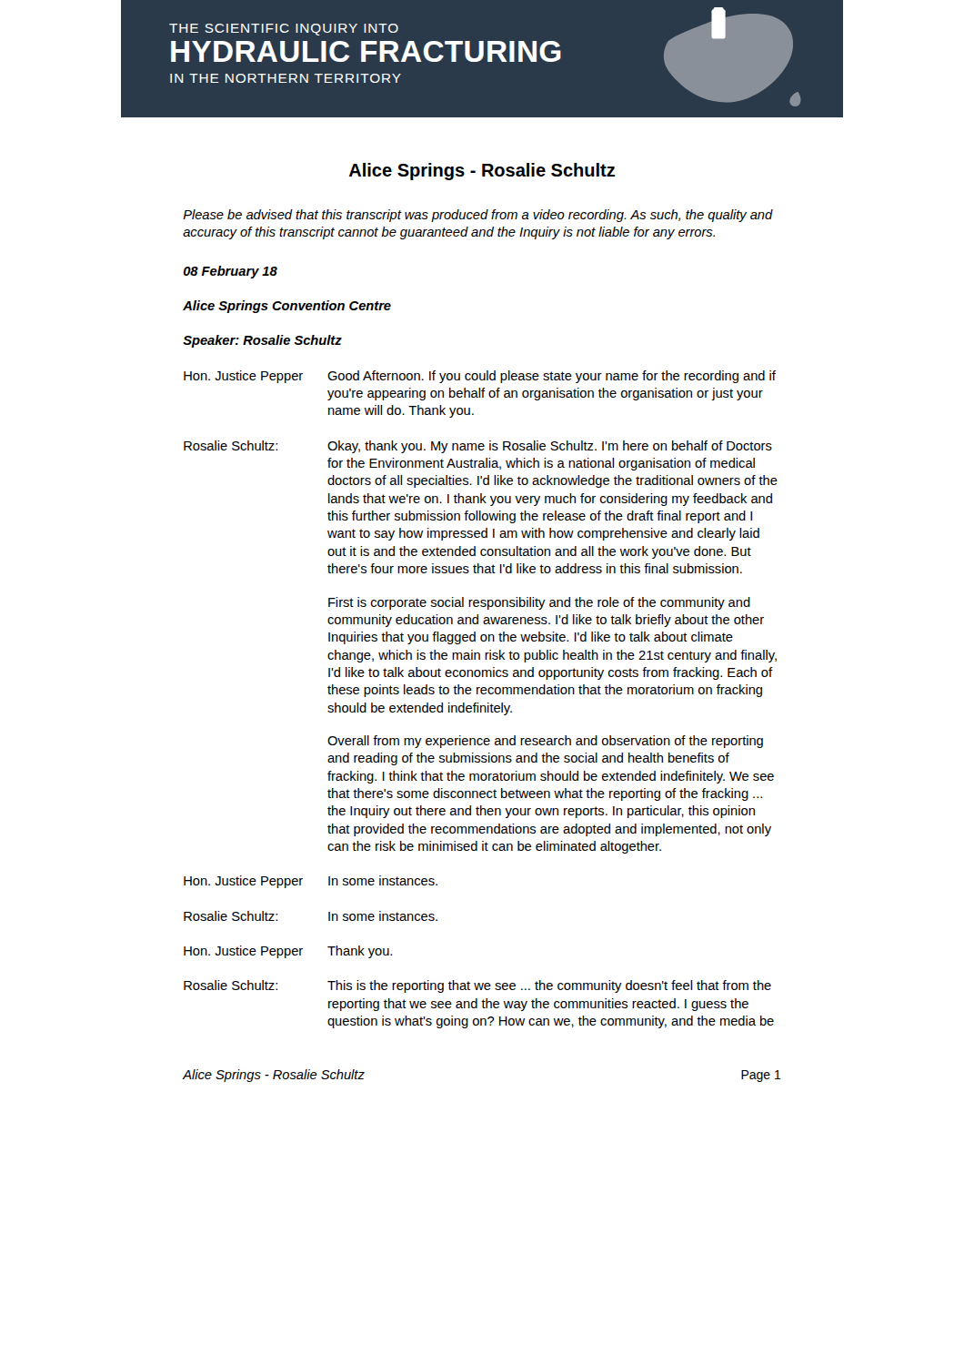The Scientific Inquiry into Hydraulic Fracturing in the Northern Territory
Alice Springs - Rosalie Schultz
Please be advised that this transcript was produced from a video recording. As such, the quality and accuracy of this transcript cannot be guaranteed and the Inquiry is not liable for any errors.
08 February 18
Alice Springs Convention Centre
Speaker: Rosalie Schultz
| Hon. Justice Pepper | Good Afternoon. If you could please state your name for the recording and if you're appearing on behalf of an organisation the organisation or just your name will do. Thank you. |
| Rosalie Schultz: | Okay, thank you. My name is Rosalie Schultz. I'm here on behalf of Doctors for the Environment Australia, which is a national organisation of medical doctors of all specialties. I'd like to acknowledge the traditional owners of the lands that we're on. I thank you very much for considering my feedback and this further submission following the release of the draft final report and I want to say how impressed I am with how comprehensive and clearly laid out it is and the extended consultation and all the work you've done. But there's four more issues that I'd like to address in this final submission. First is corporate social responsibility and the role of the community and community education and awareness. I'd like to talk briefly about the other Inquiries that you flagged on the website. I'd like to talk about climate change, which is the main risk to public health in the 21st century and finally, I'd like to talk about economics and opportunity costs from fracking. Each of these points leads to the recommendation that the moratorium on fracking should be extended indefinitely. Overall from my experience and research and observation of the reporting and reading of the submissions and the social and health benefits of fracking. I think that the moratorium should be extended indefinitely. We see that there's some disconnect between what the reporting of the fracking ... the Inquiry out there and then your own reports. In particular, this opinion that provided the recommendations are adopted and implemented, not only can the risk be minimised it can be eliminated altogether. |
| Hon. Justice Pepper | In some instances. |
| Rosalie Schultz: | In some instances. |
| Hon. Justice Pepper | Thank you. |
| Rosalie Schultz: | This is the reporting that we see ... the community doesn't feel that from the reporting that we see and the way the communities reacted. I guess the question is what's going on? How can we, the community, and the media be |
Alice Springs - Rosalie Schultz Page 1